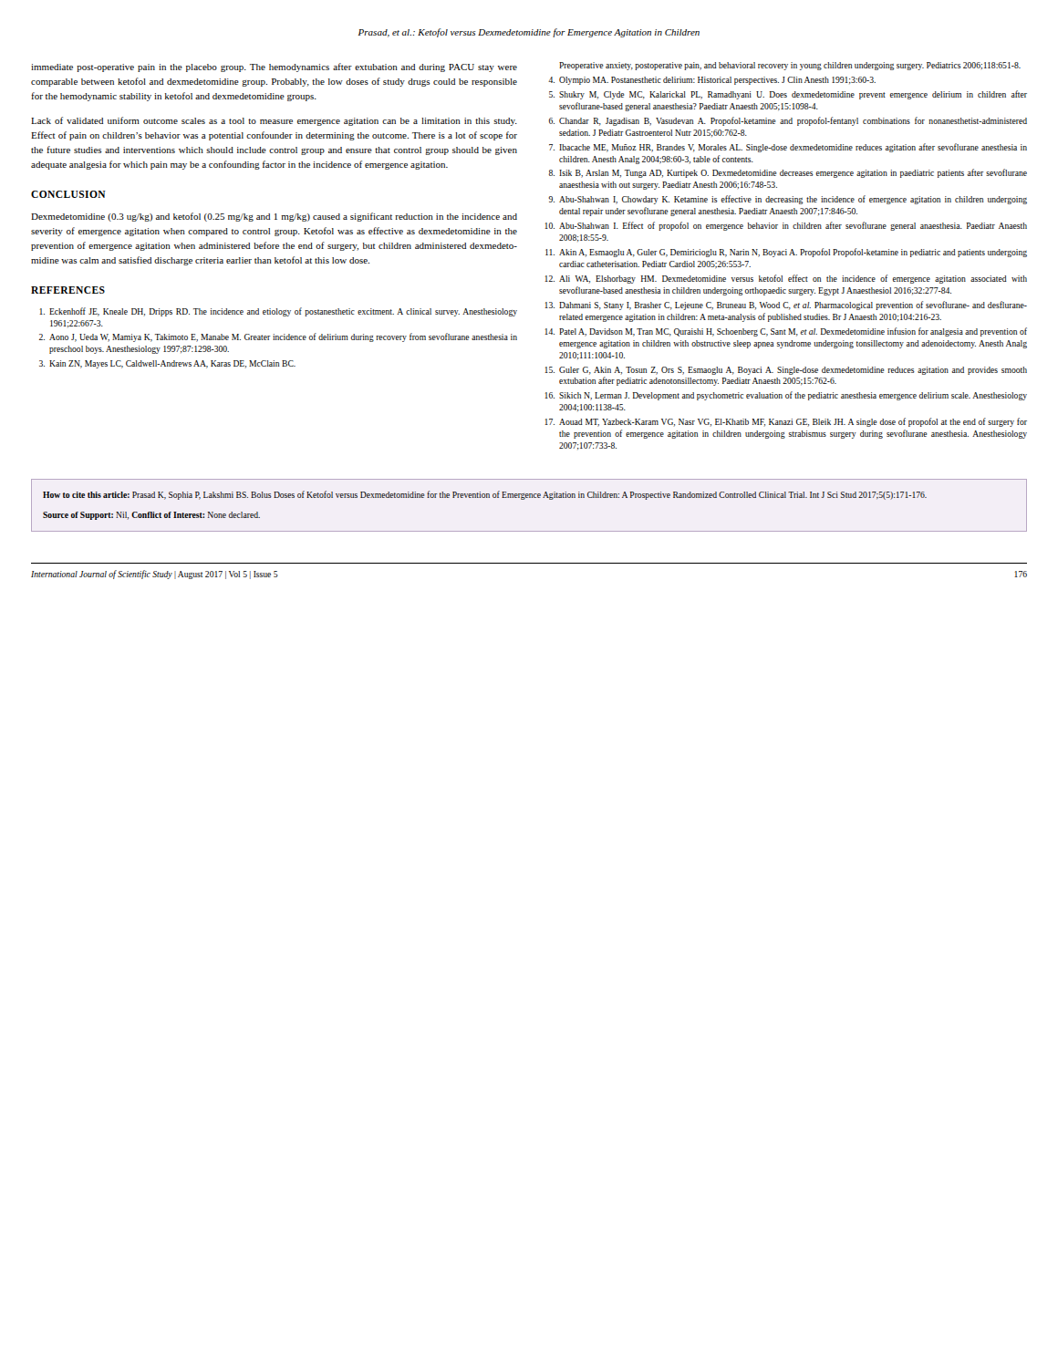Prasad, et al.: Ketofol versus Dexmedetomidine for Emergence Agitation in Children
immediate post-operative pain in the placebo group. The hemodynamics after extubation and during PACU stay were comparable between ketofol and dexmedetomidine group. Probably, the low doses of study drugs could be responsible for the hemodynamic stability in ketofol and dexmedetomidine groups.
Lack of validated uniform outcome scales as a tool to measure emergence agitation can be a limitation in this study. Effect of pain on children’s behavior was a potential confounder in determining the outcome. There is a lot of scope for the future studies and interventions which should include control group and ensure that control group should be given adequate analgesia for which pain may be a confounding factor in the incidence of emergence agitation.
Conclusion
Dexmedetomidine (0.3 ug/kg) and ketofol (0.25 mg/kg and 1 mg/kg) caused a significant reduction in the incidence and severity of emergence agitation when compared to control group. Ketofol was as effective as dexmedetomidine in the prevention of emergence agitation when administered before the end of surgery, but children administered dexmedetomidine was calm and satisfied discharge criteria earlier than ketofol at this low dose.
References
Eckenhoff JE, Kneale DH, Dripps RD. The incidence and etiology of postanesthetic excitment. A clinical survey. Anesthesiology 1961;22:667-3.
Aono J, Ueda W, Mamiya K, Takimoto E, Manabe M. Greater incidence of delirium during recovery from sevoflurane anesthesia in preschool boys. Anesthesiology 1997;87:1298-300.
Kain ZN, Mayes LC, Caldwell-Andrews AA, Karas DE, McClain BC.
Preoperative anxiety, postoperative pain, and behavioral recovery in young children undergoing surgery. Pediatrics 2006;118:651-8.
Olympio MA. Postanesthetic delirium: Historical perspectives. J Clin Anesth 1991;3:60-3.
Shukry M, Clyde MC, Kalarickal PL, Ramadhyani U. Does dexmedetomidine prevent emergence delirium in children after sevoflurane-based general anaesthesia? Paediatr Anaesth 2005;15:1098-4.
Chandar R, Jagadisan B, Vasudevan A. Propofol-ketamine and propofol-fentanyl combinations for nonanesthetist-administered sedation. J Pediatr Gastroenterol Nutr 2015;60:762-8.
Ibacache ME, Muñoz HR, Brandes V, Morales AL. Single-dose dexmedetomidine reduces agitation after sevoflurane anesthesia in children. Anesth Analg 2004;98:60-3, table of contents.
Isik B, Arslan M, Tunga AD, Kurtipek O. Dexmedetomidine decreases emergence agitation in paediatric patients after sevoflurane anaesthesia with out surgery. Paediatr Anesth 2006;16:748-53.
Abu-Shahwan I, Chowdary K. Ketamine is effective in decreasing the incidence of emergence agitation in children undergoing dental repair under sevoflurane general anesthesia. Paediatr Anaesth 2007;17:846-50.
Abu-Shahwan I. Effect of propofol on emergence behavior in children after sevoflurane general anaesthesia. Paediatr Anaesth 2008;18:55-9.
Akin A, Esmaoglu A, Guler G, Demiricioglu R, Narin N, Boyaci A. Propofol Propofol-ketamine in pediatric and patients undergoing cardiac catheterisation. Pediatr Cardiol 2005;26:553-7.
Ali WA, Elshorbagy HM. Dexmedetomidine versus ketofol effect on the incidence of emergence agitation associated with sevoflurane-based anesthesia in children undergoing orthopaedic surgery. Egypt J Anaesthesiol 2016;32:277-84.
Dahmani S, Stany I, Brasher C, Lejeune C, Bruneau B, Wood C, et al. Pharmacological prevention of sevoflurane- and desflurane-related emergence agitation in children: A meta-analysis of published studies. Br J Anaesth 2010;104:216-23.
Patel A, Davidson M, Tran MC, Quraishi H, Schoenberg C, Sant M, et al. Dexmedetomidine infusion for analgesia and prevention of emergence agitation in children with obstructive sleep apnea syndrome undergoing tonsillectomy and adenoidectomy. Anesth Analg 2010;111:1004-10.
Guler G, Akin A, Tosun Z, Ors S, Esmaoglu A, Boyaci A. Single-dose dexmedetomidine reduces agitation and provides smooth extubation after pediatric adenotonsillectomy. Paediatr Anaesth 2005;15:762-6.
Sikich N, Lerman J. Development and psychometric evaluation of the pediatric anesthesia emergence delirium scale. Anesthesiology 2004;100:1138-45.
Aouad MT, Yazbeck-Karam VG, Nasr VG, El-Khatib MF, Kanazi GE, Bleik JH. A single dose of propofol at the end of surgery for the prevention of emergence agitation in children undergoing strabismus surgery during sevoflurane anesthesia. Anesthesiology 2007;107:733-8.
How to cite this article: Prasad K, Sophia P, Lakshmi BS. Bolus Doses of Ketofol versus Dexmedetomidine for the Prevention of Emergence Agitation in Children: A Prospective Randomized Controlled Clinical Trial. Int J Sci Stud 2017;5(5):171-176.
Source of Support: Nil, Conflict of Interest: None declared.
International Journal of Scientific Study | August 2017 | Vol 5 | Issue 5
176